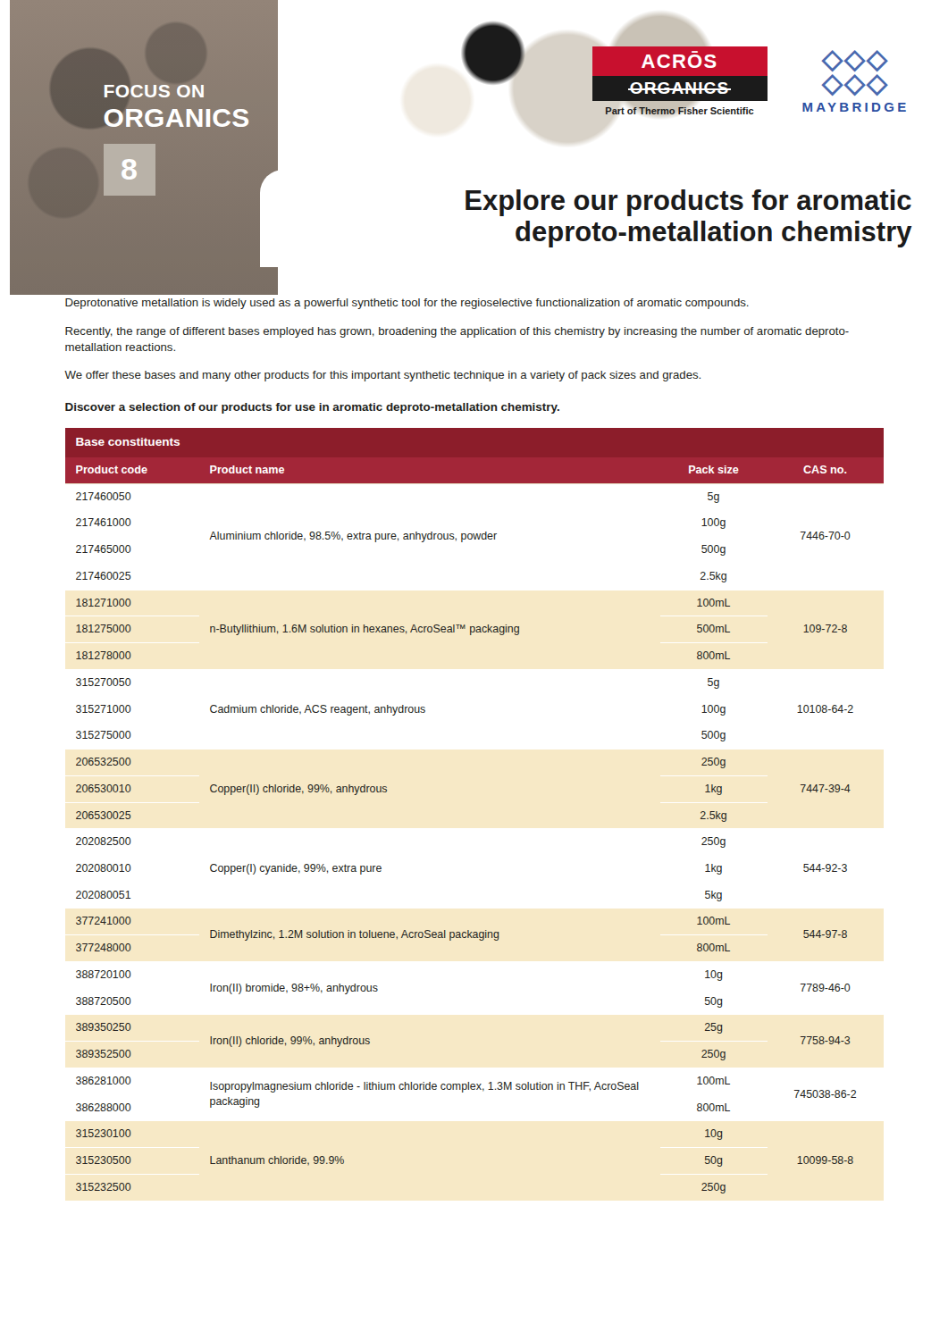FOCUS ON
ORGANICS
8
ACRŌS
ORGANICS
Part of Thermo Fisher Scientific
◇◇◇
◇◇◇
MAYBRIDGE
Explore our products for aromatic
deproto-metallation chemistry
Deprotonative metallation is widely used as a powerful synthetic tool for the regioselective functionalization of aromatic compounds.
Recently, the range of different bases employed has grown, broadening the application of this chemistry by increasing the number of aromatic deproto-metallation reactions.
We offer these bases and many other products for this important synthetic technique in a variety of pack sizes and grades.
Discover a selection of our products for use in aromatic deproto-metallation chemistry.
Base constituents
| Product code | Product name | Pack size | CAS no. |
| --- | --- | --- | --- |
| 217460050 | Aluminium chloride, 98.5%, extra pure, anhydrous, powder | 5g | 7446-70-0 |
| 217461000 | 100g |
| 217465000 | 500g |
| 217460025 | 2.5kg |
| 181271000 | n-Butyllithium, 1.6M solution in hexanes, AcroSeal™ packaging | 100mL | 109-72-8 |
| 181275000 | 500mL |
| 181278000 | 800mL |
| 315270050 | Cadmium chloride, ACS reagent, anhydrous | 5g | 10108-64-2 |
| 315271000 | 100g |
| 315275000 | 500g |
| 206532500 | Copper(II) chloride, 99%, anhydrous | 250g | 7447-39-4 |
| 206530010 | 1kg |
| 206530025 | 2.5kg |
| 202082500 | Copper(I) cyanide, 99%, extra pure | 250g | 544-92-3 |
| 202080010 | 1kg |
| 202080051 | 5kg |
| 377241000 | Dimethylzinc, 1.2M solution in toluene, AcroSeal packaging | 100mL | 544-97-8 |
| 377248000 | 800mL |
| 388720100 | Iron(II) bromide, 98+%, anhydrous | 10g | 7789-46-0 |
| 388720500 | 50g |
| 389350250 | Iron(II) chloride, 99%, anhydrous | 25g | 7758-94-3 |
| 389352500 | 250g |
| 386281000 | Isopropylmagnesium chloride - lithium chloride complex, 1.3M solution in THF, AcroSeal packaging | 100mL | 745038-86-2 |
| 386288000 | 800mL |
| 315230100 | Lanthanum chloride, 99.9% | 10g | 10099-58-8 |
| 315230500 | 50g |
| 315232500 | 250g |